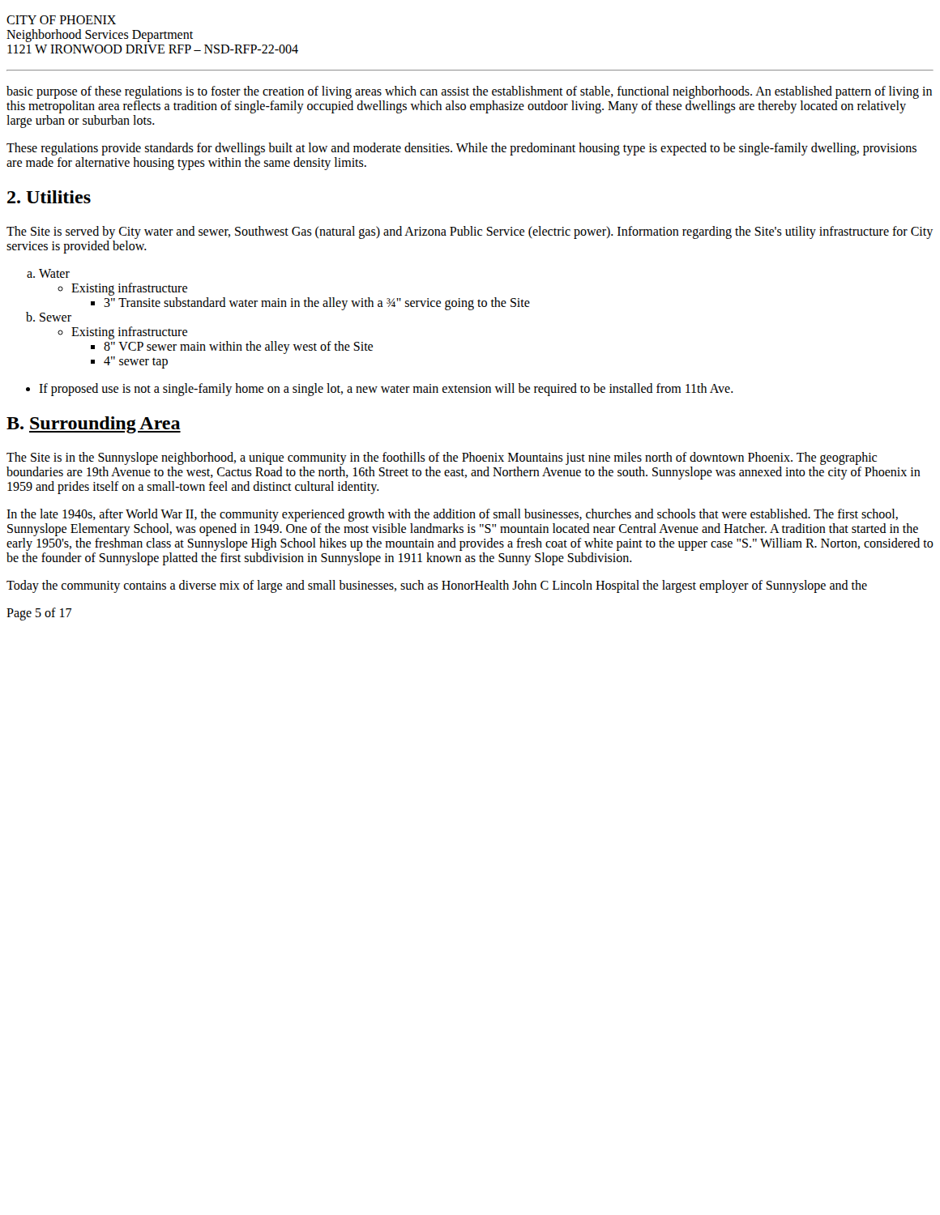CITY OF PHOENIX
Neighborhood Services Department
1121 W IRONWOOD DRIVE RFP – NSD-RFP-22-004
basic purpose of these regulations is to foster the creation of living areas which can assist the establishment of stable, functional neighborhoods. An established pattern of living in this metropolitan area reflects a tradition of single-family occupied dwellings which also emphasize outdoor living. Many of these dwellings are thereby located on relatively large urban or suburban lots.
These regulations provide standards for dwellings built at low and moderate densities. While the predominant housing type is expected to be single-family dwelling, provisions are made for alternative housing types within the same density limits.
2. Utilities
The Site is served by City water and sewer, Southwest Gas (natural gas) and Arizona Public Service (electric power). Information regarding the Site's utility infrastructure for City services is provided below.
Water
Existing infrastructure
3" Transite substandard water main in the alley with a ¾" service going to the Site
Sewer
Existing infrastructure
8" VCP sewer main within the alley west of the Site
4" sewer tap
If proposed use is not a single-family home on a single lot, a new water main extension will be required to be installed from 11th Ave.
B. Surrounding Area
The Site is in the Sunnyslope neighborhood, a unique community in the foothills of the Phoenix Mountains just nine miles north of downtown Phoenix. The geographic boundaries are 19th Avenue to the west, Cactus Road to the north, 16th Street to the east, and Northern Avenue to the south. Sunnyslope was annexed into the city of Phoenix in 1959 and prides itself on a small-town feel and distinct cultural identity.
In the late 1940s, after World War II, the community experienced growth with the addition of small businesses, churches and schools that were established. The first school, Sunnyslope Elementary School, was opened in 1949. One of the most visible landmarks is "S" mountain located near Central Avenue and Hatcher. A tradition that started in the early 1950's, the freshman class at Sunnyslope High School hikes up the mountain and provides a fresh coat of white paint to the upper case "S." William R. Norton, considered to be the founder of Sunnyslope platted the first subdivision in Sunnyslope in 1911 known as the Sunny Slope Subdivision.
Today the community contains a diverse mix of large and small businesses, such as HonorHealth John C Lincoln Hospital the largest employer of Sunnyslope and the
Page 5 of 17